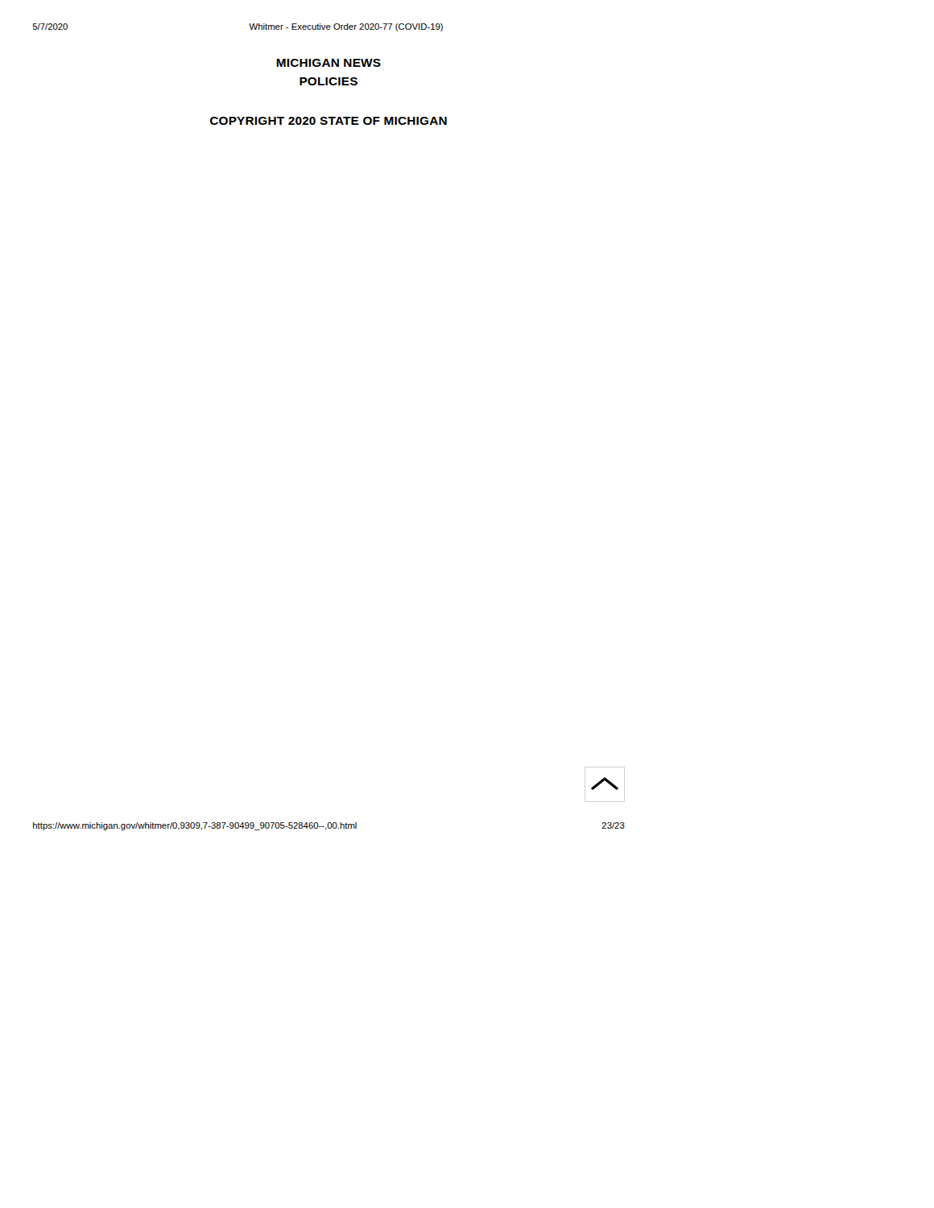5/7/2020 Whitmer - Executive Order 2020-77 (COVID-19)
MICHIGAN NEWS
POLICIES
COPYRIGHT 2020 STATE OF MICHIGAN
https://www.michigan.gov/whitmer/0,9309,7-387-90499_90705-528460--,00.html 23/23